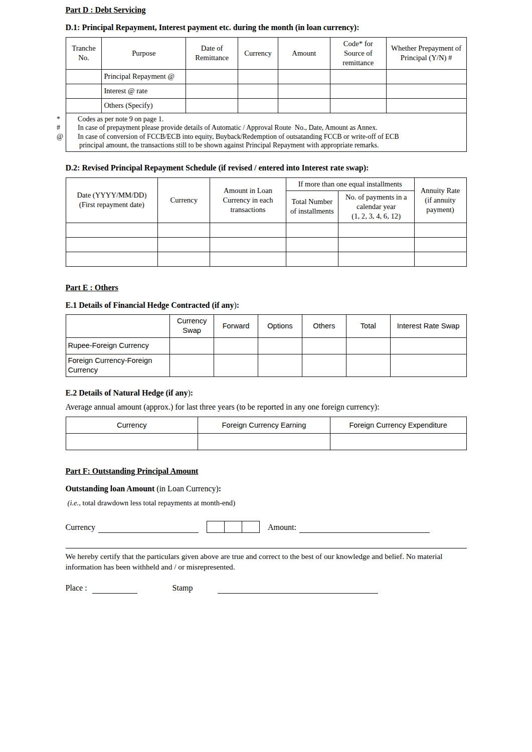Part D : Debt Servicing
D.1: Principal Repayment, Interest payment etc. during the month (in loan currency):
| Tranche No. | Purpose | Date of Remittance | Currency | Amount | Code* for Source of remittance | Whether Prepayment of Principal (Y/N) # |
| --- | --- | --- | --- | --- | --- | --- |
| | Principal Repayment @ | | | | | |
| | Interest @ rate | | | | | |
| | Others (Specify) | | | | | |
| * Codes as per note 9 on page 1. # In case of prepayment please provide details of Automatic / Approval Route No., Date, Amount as Annex. @ In case of conversion of FCCB/ECB into equity, Buyback/Redemption of outsatanding FCCB or write-off of ECB principal amount, the transactions still to be shown against Principal Repayment with appropriate remarks. |
D.2: Revised Principal Repayment Schedule (if revised / entered into Interest rate swap):
| Date (YYYY/MM/DD) (First repayment date) | Currency | Amount in Loan Currency in each transactions | If more than one equal installments | Annuity Rate (if annuity payment) |
| --- | --- | --- | --- | --- |
| Total Number of installments | No. of payments in a calendar year (1, 2, 3, 4, 6, 12) |
Part E : Others
E.1 Details of Financial Hedge Contracted (if any):
| | Currency Swap | Forward | Options | Others | Total | Interest Rate Swap |
| --- | --- | --- | --- | --- | --- | --- |
| Rupee-Foreign Currency | | | | | | |
| Foreign Currency-Foreign Currency | | | | | | |
E.2 Details of Natural Hedge (if any):
Average annual amount (approx.) for last three years (to be reported in any one foreign currency):
| Currency | Foreign Currency Earning | Foreign Currency Expenditure |
| --- | --- | --- |
Part F: Outstanding Principal Amount
Outstanding loan Amount (in Loan Currency):
(i.e., total drawdown less total repayments at month-end)
Currency Amount:
We hereby certify that the particulars given above are true and correct to the best of our knowledge and belief. No material information has been withheld and / or misrepresented.
Place : Stamp